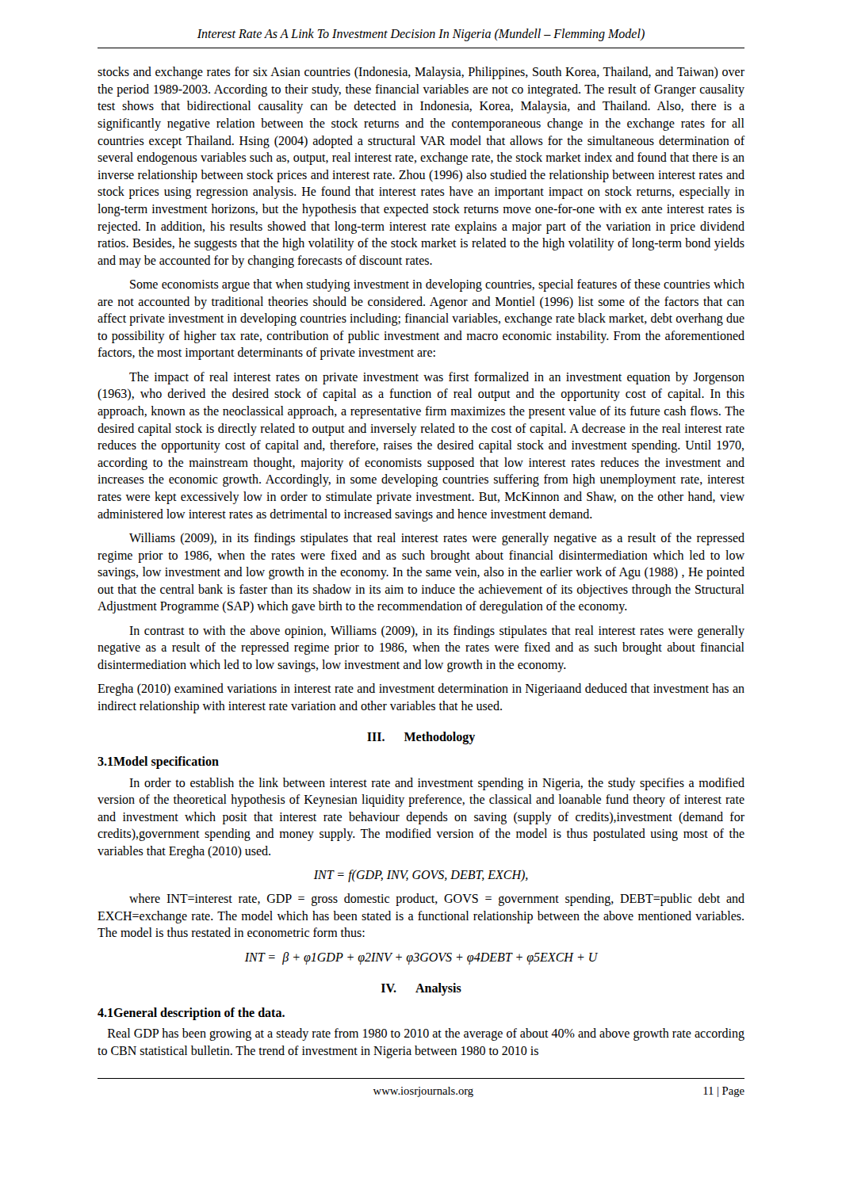Interest Rate As A Link To Investment Decision In Nigeria (Mundell – Flemming Model)
stocks and exchange rates for six Asian countries (Indonesia, Malaysia, Philippines, South Korea, Thailand, and Taiwan) over the period 1989-2003. According to their study, these financial variables are not co integrated. The result of Granger causality test shows that bidirectional causality can be detected in Indonesia, Korea, Malaysia, and Thailand. Also, there is a significantly negative relation between the stock returns and the contemporaneous change in the exchange rates for all countries except Thailand. Hsing (2004) adopted a structural VAR model that allows for the simultaneous determination of several endogenous variables such as, output, real interest rate, exchange rate, the stock market index and found that there is an inverse relationship between stock prices and interest rate. Zhou (1996) also studied the relationship between interest rates and stock prices using regression analysis. He found that interest rates have an important impact on stock returns, especially in long-term investment horizons, but the hypothesis that expected stock returns move one-for-one with ex ante interest rates is rejected. In addition, his results showed that long-term interest rate explains a major part of the variation in price dividend ratios. Besides, he suggests that the high volatility of the stock market is related to the high volatility of long-term bond yields and may be accounted for by changing forecasts of discount rates.
Some economists argue that when studying investment in developing countries, special features of these countries which are not accounted by traditional theories should be considered. Agenor and Montiel (1996) list some of the factors that can affect private investment in developing countries including; financial variables, exchange rate black market, debt overhang due to possibility of higher tax rate, contribution of public investment and macro economic instability. From the aforementioned factors, the most important determinants of private investment are:
The impact of real interest rates on private investment was first formalized in an investment equation by Jorgenson (1963), who derived the desired stock of capital as a function of real output and the opportunity cost of capital. In this approach, known as the neoclassical approach, a representative firm maximizes the present value of its future cash flows. The desired capital stock is directly related to output and inversely related to the cost of capital. A decrease in the real interest rate reduces the opportunity cost of capital and, therefore, raises the desired capital stock and investment spending. Until 1970, according to the mainstream thought, majority of economists supposed that low interest rates reduces the investment and increases the economic growth. Accordingly, in some developing countries suffering from high unemployment rate, interest rates were kept excessively low in order to stimulate private investment. But, McKinnon and Shaw, on the other hand, view administered low interest rates as detrimental to increased savings and hence investment demand.
Williams (2009), in its findings stipulates that real interest rates were generally negative as a result of the repressed regime prior to 1986, when the rates were fixed and as such brought about financial disintermediation which led to low savings, low investment and low growth in the economy. In the same vein, also in the earlier work of Agu (1988) , He pointed out that the central bank is faster than its shadow in its aim to induce the achievement of its objectives through the Structural Adjustment Programme (SAP) which gave birth to the recommendation of deregulation of the economy.
In contrast to with the above opinion, Williams (2009), in its findings stipulates that real interest rates were generally negative as a result of the repressed regime prior to 1986, when the rates were fixed and as such brought about financial disintermediation which led to low savings, low investment and low growth in the economy.
Eregha (2010) examined variations in interest rate and investment determination in Nigeriaand deduced that investment has an indirect relationship with interest rate variation and other variables that he used.
III. Methodology
3.1Model specification
In order to establish the link between interest rate and investment spending in Nigeria, the study specifies a modified version of the theoretical hypothesis of Keynesian liquidity preference, the classical and loanable fund theory of interest rate and investment which posit that interest rate behaviour depends on saving (supply of credits),investment (demand for credits),government spending and money supply. The modified version of the model is thus postulated using most of the variables that Eregha (2010) used.
INT = f(GDP, INV, GOVS, DEBT, EXCH),
where INT=interest rate, GDP = gross domestic product, GOVS = government spending, DEBT=public debt and EXCH=exchange rate. The model which has been stated is a functional relationship between the above mentioned variables. The model is thus restated in econometric form thus:
INT = β + φ1GDP + φ2INV + φ3GOVS + φ4DEBT + φ5EXCH + U
IV. Analysis
4.1General description of the data.
Real GDP has been growing at a steady rate from 1980 to 2010 at the average of about 40% and above growth rate according to CBN statistical bulletin. The trend of investment in Nigeria between 1980 to 2010 is
www.iosrjournals.org
11 | Page